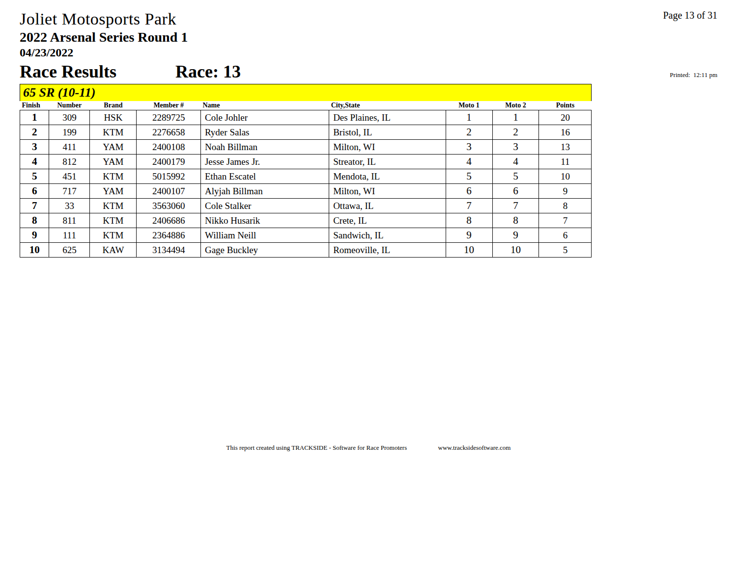Page 13 of 31
Joliet Motosports Park
2022 Arsenal Series Round 1
04/23/2022
Race Results Race: 13 Printed: 12:11 pm
65 SR (10-11)
| Finish | Number | Brand | Member # | Name | City,State | Moto 1 | Moto 2 | Points |
| --- | --- | --- | --- | --- | --- | --- | --- | --- |
| 1 | 309 | HSK | 2289725 | Cole Johler | Des Plaines, IL | 1 | 1 | 20 |
| 2 | 199 | KTM | 2276658 | Ryder Salas | Bristol, IL | 2 | 2 | 16 |
| 3 | 411 | YAM | 2400108 | Noah Billman | Milton, WI | 3 | 3 | 13 |
| 4 | 812 | YAM | 2400179 | Jesse James Jr. | Streator, IL | 4 | 4 | 11 |
| 5 | 451 | KTM | 5015992 | Ethan Escatel | Mendota, IL | 5 | 5 | 10 |
| 6 | 717 | YAM | 2400107 | Alyjah Billman | Milton, WI | 6 | 6 | 9 |
| 7 | 33 | KTM | 3563060 | Cole Stalker | Ottawa, IL | 7 | 7 | 8 |
| 8 | 811 | KTM | 2406686 | Nikko Husarik | Crete, IL | 8 | 8 | 7 |
| 9 | 111 | KTM | 2364886 | William Neill | Sandwich, IL | 9 | 9 | 6 |
| 10 | 625 | KAW | 3134494 | Gage Buckley | Romeoville, IL | 10 | 10 | 5 |
This report created using TRACKSIDE - Software for Race Promoters www.tracksidesoftware.com